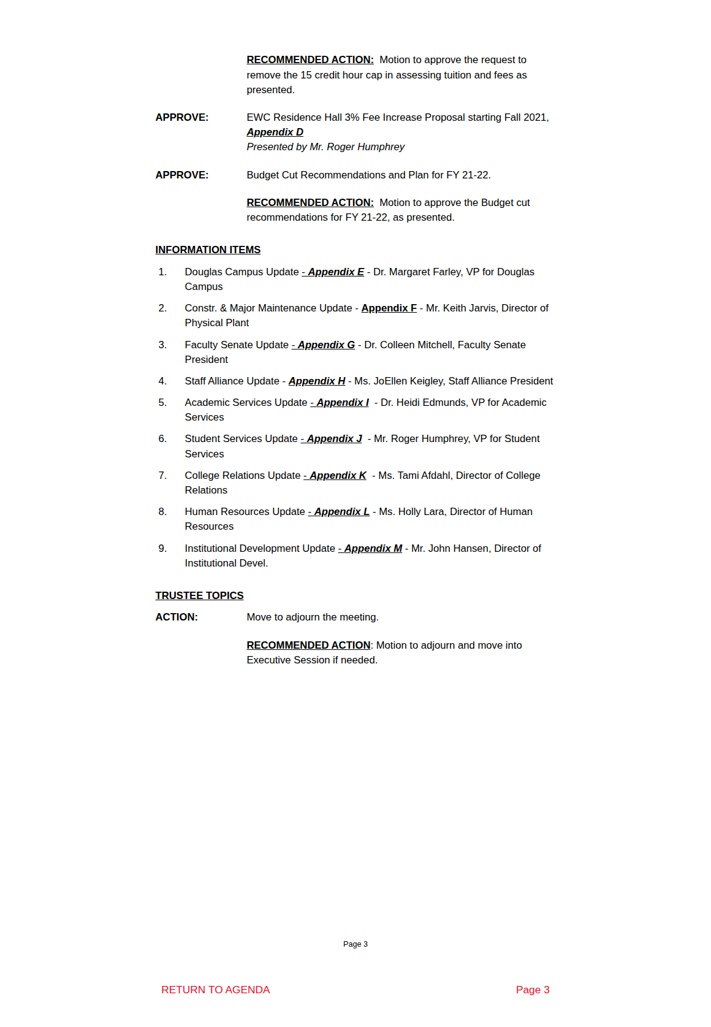RECOMMENDED ACTION: Motion to approve the request to remove the 15 credit hour cap in assessing tuition and fees as presented.
APPROVE:
EWC Residence Hall 3% Fee Increase Proposal starting Fall 2021, Appendix D
Presented by Mr. Roger Humphrey
APPROVE:
Budget Cut Recommendations and Plan for FY 21-22.
RECOMMENDED ACTION: Motion to approve the Budget cut recommendations for FY 21-22, as presented.
INFORMATION ITEMS
Douglas Campus Update - Appendix E - Dr. Margaret Farley, VP for Douglas Campus
Constr. & Major Maintenance Update - Appendix F - Mr. Keith Jarvis, Director of Physical Plant
Faculty Senate Update - Appendix G - Dr. Colleen Mitchell, Faculty Senate President
Staff Alliance Update - Appendix H - Ms. JoEllen Keigley, Staff Alliance President
Academic Services Update - Appendix I - Dr. Heidi Edmunds, VP for Academic Services
Student Services Update - Appendix J - Mr. Roger Humphrey, VP for Student Services
College Relations Update - Appendix K - Ms. Tami Afdahl, Director of College Relations
Human Resources Update - Appendix L - Ms. Holly Lara, Director of Human Resources
Institutional Development Update - Appendix M - Mr. John Hansen, Director of Institutional Devel.
TRUSTEE TOPICS
ACTION:
Move to adjourn the meeting.
RECOMMENDED ACTION: Motion to adjourn and move into Executive Session if needed.
Page 3
RETURN TO AGENDA Page 3